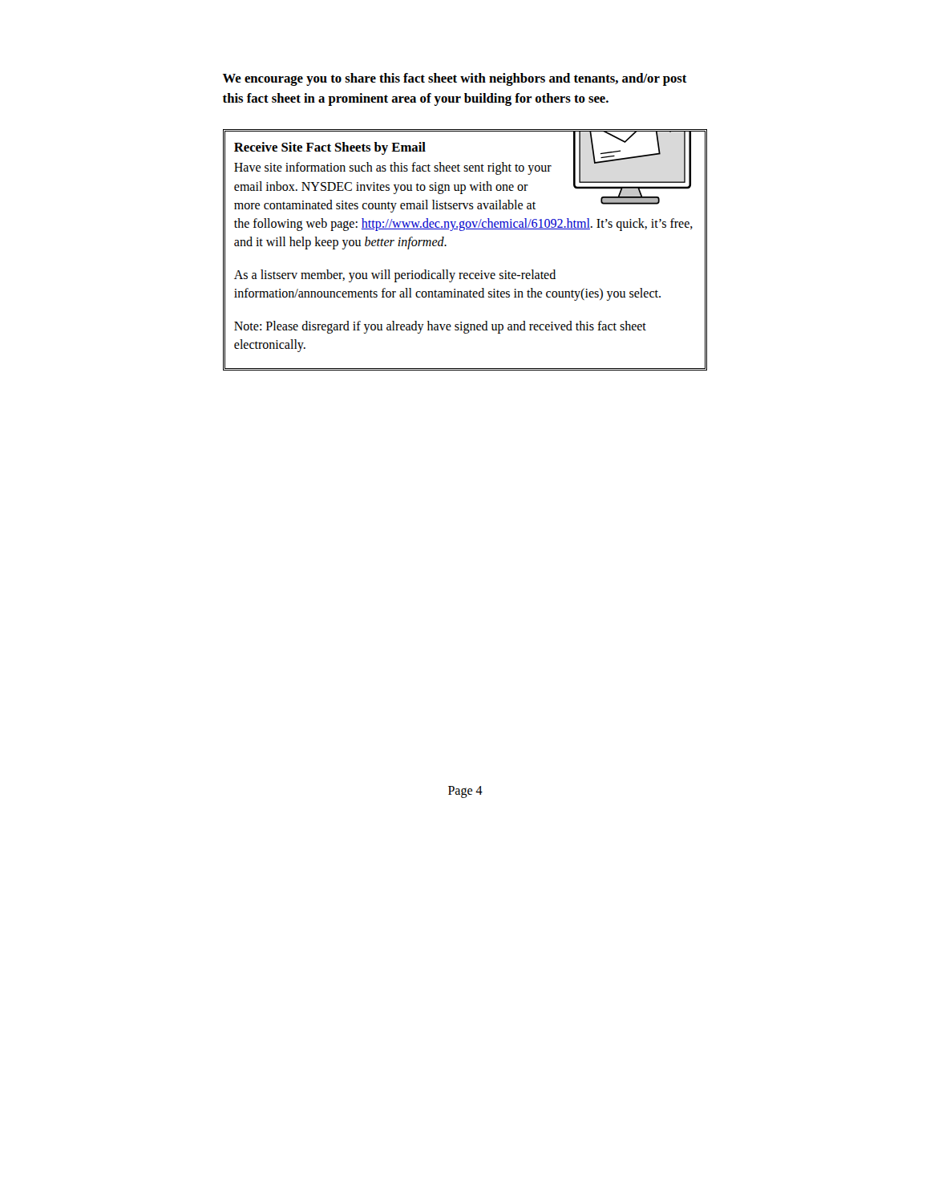We encourage you to share this fact sheet with neighbors and tenants, and/or post this fact sheet in a prominent area of your building for others to see.
Receive Site Fact Sheets by Email
Have site information such as this fact sheet sent right to your email inbox. NYSDEC invites you to sign up with one or more contaminated sites county email listservs available at the following web page: http://www.dec.ny.gov/chemical/61092.html. It’s quick, it’s free, and it will help keep you better informed.
As a listserv member, you will periodically receive site-related information/announcements for all contaminated sites in the county(ies) you select.
Note: Please disregard if you already have signed up and received this fact sheet electronically.
Page 4